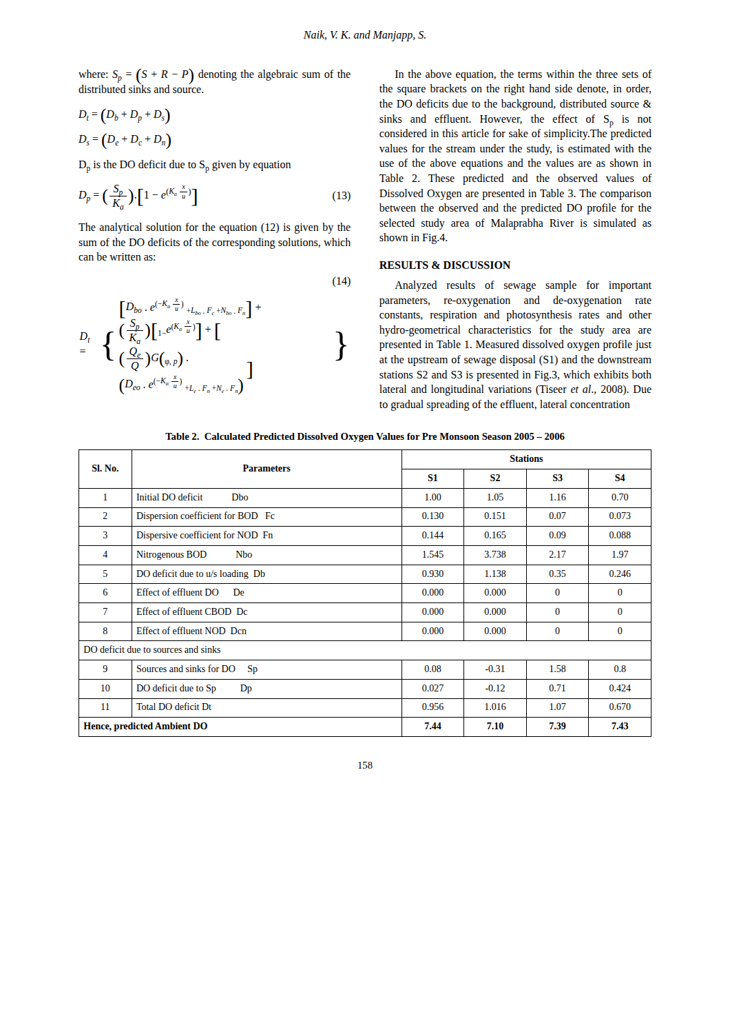Naik, V. K. and Manjapp, S.
where: Sp = (S + R − P) denoting the algebraic sum of the distributed sinks and source.
Dt = (Db + Dp + Ds)
Ds = (De + Dc + Dn)
Dp is the DO deficit due to Sp given by equation
Dp = (Sp Ka).[1 − e(Ka xu)]
(13)
The analytical solution for the equation (12) is given by the sum of the DO deficits of the corresponding solutions, which can be written as:
(14)
| D t = | { | [ D bo . e ( − K a x u ) + L bo . F c + N bo . F n ] + ( S p K a ) [ 1− e ( K a x u ) ] + [ ( Q e Q ) G ( φ, p ) . ( D eo . e ( − K a x u ) + L e . F n + N e . F n ) ] | } |
In the above equation, the terms within the three sets of the square brackets on the right hand side denote, in order, the DO deficits due to the background, distributed source & sinks and effluent. However, the effect of Sp is not considered in this article for sake of simplicity.The predicted values for the stream under the study, is estimated with the use of the above equations and the values are as shown in Table 2. These predicted and the observed values of Dissolved Oxygen are presented in Table 3. The comparison between the observed and the predicted DO profile for the selected study area of Malaprabha River is simulated as shown in Fig.4.
RESULTS & DISCUSSION
Analyzed results of sewage sample for important parameters, re-oxygenation and de-oxygenation rate constants, respiration and photosynthesis rates and other hydro-geometrical characteristics for the study area are presented in Table 1. Measured dissolved oxygen profile just at the upstream of sewage disposal (S1) and the downstream stations S2 and S3 is presented in Fig.3, which exhibits both lateral and longitudinal variations (Tiseer et al., 2008). Due to gradual spreading of the effluent, lateral concentration
Table 2. Calculated Predicted Dissolved Oxygen Values for Pre Monsoon Season 2005 – 2006
| Sl. No. | Parameters | Stations |
| --- | --- | --- |
| S1 | S2 | S3 | S4 |
| 1 | Initial DO deficit Dbo | 1.00 | 1.05 | 1.16 | 0.70 |
| 2 | Dispersion coefficient for BOD Fc | 0.130 | 0.151 | 0.07 | 0.073 |
| 3 | Dispersive coefficient for NOD Fn | 0.144 | 0.165 | 0.09 | 0.088 |
| 4 | Nitrogenous BOD Nbo | 1.545 | 3.738 | 2.17 | 1.97 |
| 5 | DO deficit due to u/s loading Db | 0.930 | 1.138 | 0.35 | 0.246 |
| 6 | Effect of effluent DO De | 0.000 | 0.000 | 0 | 0 |
| 7 | Effect of effluent CBOD Dc | 0.000 | 0.000 | 0 | 0 |
| 8 | Effect of effluent NOD Dcn | 0.000 | 0.000 | 0 | 0 |
| DO deficit due to sources and sinks |
| 9 | Sources and sinks for DO Sp | 0.08 | -0.31 | 1.58 | 0.8 |
| 10 | DO deficit due to Sp Dp | 0.027 | -0.12 | 0.71 | 0.424 |
| 11 | Total DO deficit Dt | 0.956 | 1.016 | 1.07 | 0.670 |
| Hence, predicted Ambient DO | 7.44 | 7.10 | 7.39 | 7.43 |
158